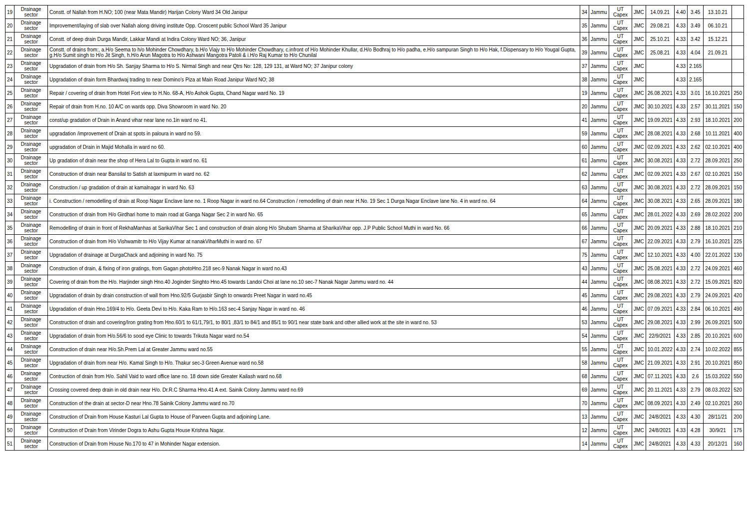| 19 | Drainage sector | Constt. of Nallah from H.NO; 100 (near Mata Mandir) Harijan Colony Ward 34 Old Janipur | 34 | Jammu | UT Capex | JMC | 14.09.21 | 4.40 | 3.45 | 13.10.21 | |
| 20 | Drainage sector | Improvement/laying of slab over Nallah along driving institute Opp. Croscent public School Ward 35 Janipur | 35 | Jammu | UT Capex | JMC | 29.08.21 | 4.33 | 3.49 | 06.10.21 | |
| 21 | Drainage sector | Constt. of deep drain Durga Mandir, Lakkar Mandi at Indira Colony Ward NO; 36, Janipur | 36 | Jammu | UT Capex | JMC | 25.10.21 | 4.33 | 3.42 | 15.12.21 | |
| 22 | Drainage sector | Constt. of drains from:, a.H/o Seema to h/o Mohinder Chowdhary, b.H/o Viajy to H/o Mohinder Chowdhary, c.infront of H/o Mohinder Khullar, d.H/o Bodhraj to H/o padha, e.H/o sampuran Singh to H/o Hak, f.Dispensary to H/o Yougal Gupta, g.H/o Sumit singh to H/o Jit Singh, h.H/o Arun Magotra to H/o Ashwani Mangotra Patoli & i.H/o Raj Kumar to H/o Chunilal | 39 | Jammu | UT Capex | JMC | 25.08.21 | 4.33 | 4.04 | 21.09.21 | |
| 23 | Drainage sector | Upgradation of drain from H/o Sh. Sanjay Sharma to H/o S. Nirmal Singh and near Qtrs No: 128, 129 131, at Ward NO; 37 Janipur colony | 37 | Jammu | UT Capex | JMC | | 4.33 | 2.165 | | |
| 24 | Drainage sector | Upgradation of drain form Bhardwaj trading to near Domino's Piza at Main Road Janipur Ward NO; 38 | 38 | Jammu | UT Capex | JMC | | 4.33 | 2.165 | | |
| 25 | Drainage sector | Repair / covering of drain from Hotel Fort view to H.No. 68-A, H/o Ashok Gupta, Chand Nagar ward No. 19 | 19 | Jammu | UT Capex | JMC | 26.08.2021 | 4.33 | 3.01 | 16.10.2021 | 250 |
| 26 | Drainage sector | Repair of drain from H.no. 10 A/C on wards opp. Diva Showroom in ward No. 20 | 20 | Jammu | UT Capex | JMC | 30.10.2021 | 4.33 | 2.57 | 30.11.2021 | 150 |
| 27 | Drainage sector | const/up gradation of Drain in Anand vihar near lane no.1in ward no 41. | 41 | Jammu | UT Capex | JMC | 19.09.2021 | 4.33 | 2.93 | 18.10.2021 | 200 |
| 28 | Drainage sector | upgradation /improvement of Drain at spots in paloura in ward no 59. | 59 | Jammu | UT Capex | JMC | 28.08.2021 | 4.33 | 2.68 | 10.11.2021 | 400 |
| 29 | Drainage sector | upgradation of Drain in Majid Mohalla in ward no 60. | 60 | Jammu | UT Capex | JMC | 02.09.2021 | 4.33 | 2.62 | 02.10.2021 | 400 |
| 30 | Drainage sector | Up gradation of drain near the shop of Hera Lal to Gupta in ward no. 61 | 61 | Jammu | UT Capex | JMC | 30.08.2021 | 4.33 | 2.72 | 28.09.2021 | 250 |
| 31 | Drainage sector | Construction of drain near Bansilal to Satish at laxmipurm in ward no. 62 | 62 | Jammu | UT Capex | JMC | 02.09.2021 | 4.33 | 2.67 | 02.10.2021 | 150 |
| 32 | Drainage sector | Construction / up gradation of drain at kamalnagar in ward No. 63 | 63 | Jammu | UT Capex | JMC | 30.08.2021 | 4.33 | 2.72 | 28.09.2021 | 150 |
| 33 | Drainage sector | i. Construction / remodelling of drain at Roop Nagar Enclave lane no. 1 Roop Nagar in ward no.64 Construction / remodelling of drain near H.No. 19 Sec 1 Durga Nagar Enclave lane No. 4 in ward no. 64 | 64 | Jammu | UT Capex | JMC | 30.08.2021 | 4.33 | 2.65 | 28.09.2021 | 180 |
| 34 | Drainage sector | Construction of drain from H/o Girdhari home to main road at Ganga Nagar Sec 2 in ward No. 65 | 65 | Jammu | UT Capex | JMC | 28.01.2022 | 4.33 | 2.69 | 28.02.2022 | 200 |
| 35 | Drainage sector | Remodelling of drain in front of RekhaManhas at SarikaVihar Sec 1 and construction of drain along H/o Shubam Sharma at SharikaVihar opp. J.P Public School Muthi in ward No. 66 | 66 | Jammu | UT Capex | JMC | 20.09.2021 | 4.33 | 2.88 | 18.10.2021 | 210 |
| 36 | Drainage sector | Construction of drain from H/o Vishwamitr to H/o Vijay Kumar at nanakViharMuthi in ward no. 67 | 67 | Jammu | UT Capex | JMC | 22.09.2021 | 4.33 | 2.79 | 16.10.2021 | 225 |
| 37 | Drainage sector | Upgradation of drainage at DurgaChack and adjoining in ward No. 75 | 75 | Jammu | UT Capex | JMC | 12.10.2021 | 4.33 | 4.00 | 22.01.2022 | 130 |
| 38 | Drainage sector | Construction of drain, & fixing of iron gratings, from Gagan photoHno.218 sec-9 Nanak Nagar in ward no.43 | 43 | Jammu | UT Capex | JMC | 25.08.2021 | 4.33 | 2.72 | 24.09.2021 | 460 |
| 39 | Drainage sector | Covering of drain from the H/o. Harjinder singh Hno.40 Joginder Singhto Hno.45 towards Landoi Choi at lane no.10 sec-7 Nanak Nagar Jammu ward no. 44 | 44 | Jammu | UT Capex | JMC | 08.08.2021 | 4.33 | 2.72 | 15.09.2021 | 820 |
| 40 | Drainage sector | Upgradation of drain by drain construction of wall from Hno.92/5 Gurjasbir Singh to onwards Preet Nagar in ward no.45 | 45 | Jammu | UT Capex | JMC | 29.08.2021 | 4.33 | 2.79 | 24.09.2021 | 420 |
| 41 | Drainage sector | Upgradation of drain Hno.169/4 to H/o. Geeta Devi to H/o. Kaka Ram to H/o.163 sec-4 Sanjay Nagar in ward no. 46 | 46 | Jammu | UT Capex | JMC | 07.09.2021 | 4.33 | 2.84 | 06.10.2021 | 490 |
| 42 | Drainage sector | Construction of drain and covering/Iron grating from Hno.60/1 to 61/1,79/1, to 80/1 ,83/1 to 84/1 and 85/1 to 90/1 near state bank and other allied work at the site in ward no. 53 | 53 | Jammu | UT Capex | JMC | 29.08.2021 | 4.33 | 2.99 | 26.09.2021 | 500 |
| 43 | Drainage sector | Upgradation of drain from H/o.56/6 to sood eye Clinic to towards Trikuta Nagar ward no.54 | 54 | Jammu | UT Capex | JMC | 22/9/2021 | 4.33 | 2.85 | 20.10.2021 | 600 |
| 44 | Drainage sector | Construction of drain near H/o.Sh.Prem Lal at Greater Jammu ward no.55 | 55 | Jammu | UT Capex | JMC | 10.01.2022 | 4.33 | 2.74 | 10.02.2022 | 855 |
| 45 | Drainage sector | Upgradation of drain from near H/o. Kamal Singh to H/o. Thakur sec-3 Green Avenue ward no.58 | 58 | Jammu | UT Capex | JMC | 21.09.2021 | 4.33 | 2.91 | 20.10.2021 | 850 |
| 46 | Drainage sector | Contruction of drain from H/o. Sahil Vaid to ward office lane no. 18 down side Greater Kailash ward no.68 | 68 | Jammu | UT Capex | JMC | 07.11.2021 | 4.33 | 2.6 | 15.03.2022 | 550 |
| 47 | Drainage sector | Crossing covered deep drain in old drain near H/o. Dr.R.C Sharma Hno.41 A ext. Sainik Colony Jammu ward no.69 | 69 | Jammu | UT Capex | JMC | 20.11.2021 | 4.33 | 2.79 | 08.03.2022 | 520 |
| 48 | Drainage sector | Construction of the drain at sector-D near Hno.78 Sainik Colony Jammu ward no.70 | 70 | Jammu | UT Capex | JMC | 08.09.2021 | 4.33 | 2.49 | 02.10.2021 | 260 |
| 49 | Drainage sector | Construction of Drain from House Kasturi Lal Gupta to House of Parveen Gupta and adjoining Lane. | 13 | Jammu | UT Capex | JMC | 24/8/2021 | 4.33 | 4.30 | 28/11/21 | 200 |
| 50 | Drainage sector | Construction of Drain from Virinder Dogra to Ashu Gupta House Krishna Nagar. | 12 | Jammu | UT Capex | JMC | 24/8/2021 | 4.33 | 4.28 | 30/9/21 | 175 |
| 51 | Drainage sector | Construction of Drain from House No.170 to 47 in Mohinder Nagar extension. | 14 | Jammu | UT Capex | JMC | 24/8/2021 | 4.33 | 4.33 | 20/12/21 | 160 |